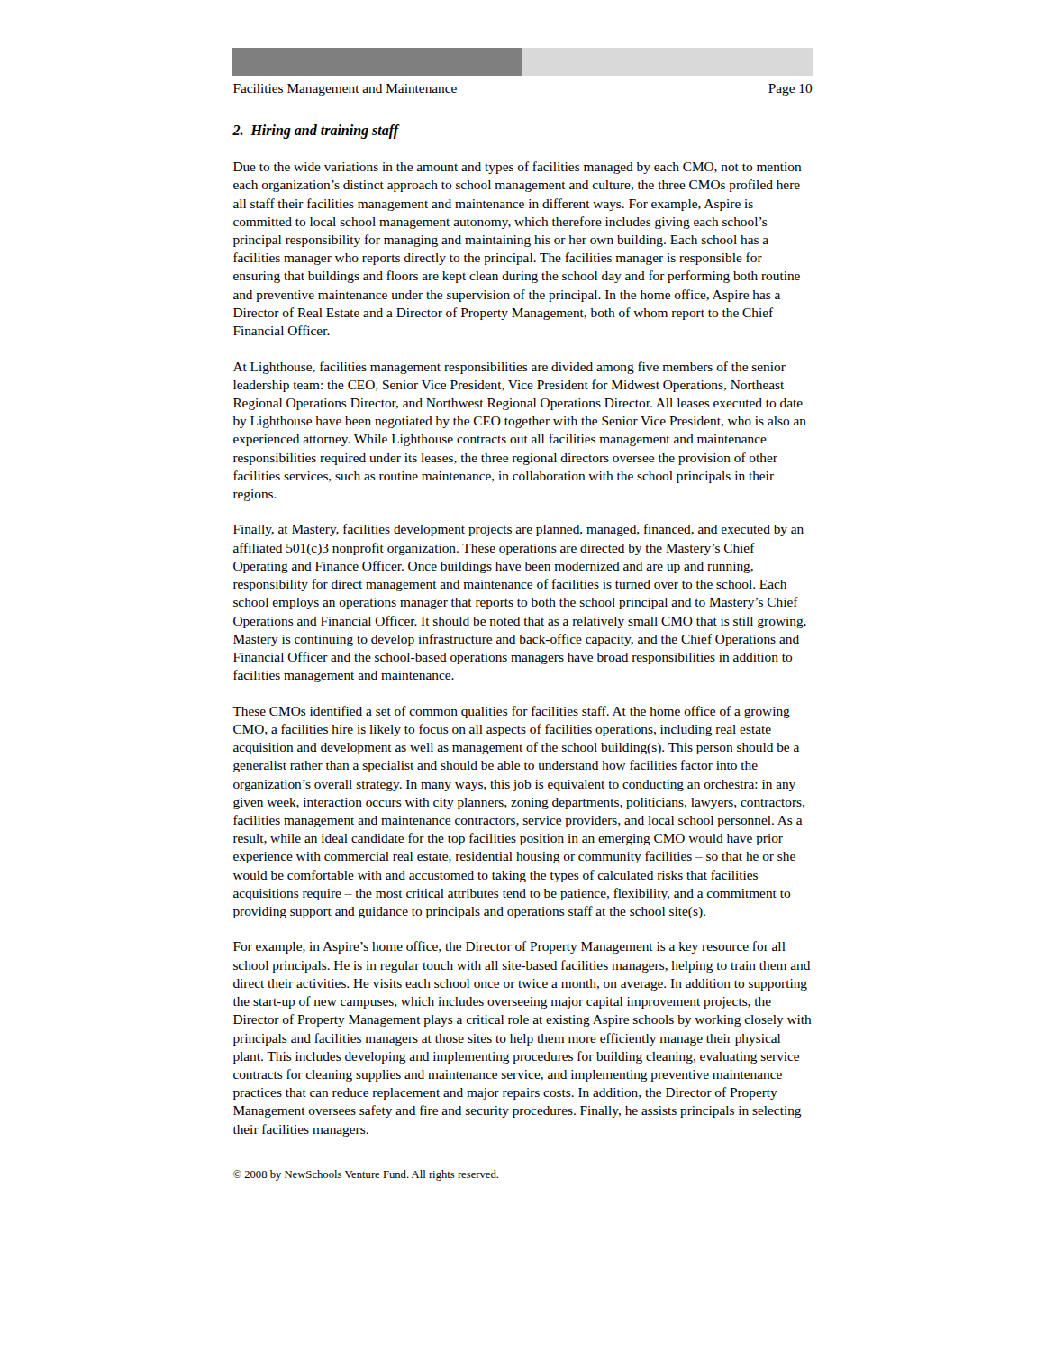Facilities Management and Maintenance Page 10
2. Hiring and training staff
Due to the wide variations in the amount and types of facilities managed by each CMO, not to mention each organization’s distinct approach to school management and culture, the three CMOs profiled here all staff their facilities management and maintenance in different ways. For example, Aspire is committed to local school management autonomy, which therefore includes giving each school’s principal responsibility for managing and maintaining his or her own building. Each school has a facilities manager who reports directly to the principal. The facilities manager is responsible for ensuring that buildings and floors are kept clean during the school day and for performing both routine and preventive maintenance under the supervision of the principal. In the home office, Aspire has a Director of Real Estate and a Director of Property Management, both of whom report to the Chief Financial Officer.
At Lighthouse, facilities management responsibilities are divided among five members of the senior leadership team: the CEO, Senior Vice President, Vice President for Midwest Operations, Northeast Regional Operations Director, and Northwest Regional Operations Director. All leases executed to date by Lighthouse have been negotiated by the CEO together with the Senior Vice President, who is also an experienced attorney. While Lighthouse contracts out all facilities management and maintenance responsibilities required under its leases, the three regional directors oversee the provision of other facilities services, such as routine maintenance, in collaboration with the school principals in their regions.
Finally, at Mastery, facilities development projects are planned, managed, financed, and executed by an affiliated 501(c)3 nonprofit organization. These operations are directed by the Mastery’s Chief Operating and Finance Officer. Once buildings have been modernized and are up and running, responsibility for direct management and maintenance of facilities is turned over to the school. Each school employs an operations manager that reports to both the school principal and to Mastery’s Chief Operations and Financial Officer. It should be noted that as a relatively small CMO that is still growing, Mastery is continuing to develop infrastructure and back-office capacity, and the Chief Operations and Financial Officer and the school-based operations managers have broad responsibilities in addition to facilities management and maintenance.
These CMOs identified a set of common qualities for facilities staff. At the home office of a growing CMO, a facilities hire is likely to focus on all aspects of facilities operations, including real estate acquisition and development as well as management of the school building(s). This person should be a generalist rather than a specialist and should be able to understand how facilities factor into the organization’s overall strategy. In many ways, this job is equivalent to conducting an orchestra: in any given week, interaction occurs with city planners, zoning departments, politicians, lawyers, contractors, facilities management and maintenance contractors, service providers, and local school personnel. As a result, while an ideal candidate for the top facilities position in an emerging CMO would have prior experience with commercial real estate, residential housing or community facilities – so that he or she would be comfortable with and accustomed to taking the types of calculated risks that facilities acquisitions require – the most critical attributes tend to be patience, flexibility, and a commitment to providing support and guidance to principals and operations staff at the school site(s).
For example, in Aspire’s home office, the Director of Property Management is a key resource for all school principals. He is in regular touch with all site-based facilities managers, helping to train them and direct their activities. He visits each school once or twice a month, on average. In addition to supporting the start-up of new campuses, which includes overseeing major capital improvement projects, the Director of Property Management plays a critical role at existing Aspire schools by working closely with principals and facilities managers at those sites to help them more efficiently manage their physical plant. This includes developing and implementing procedures for building cleaning, evaluating service contracts for cleaning supplies and maintenance service, and implementing preventive maintenance practices that can reduce replacement and major repairs costs. In addition, the Director of Property Management oversees safety and fire and security procedures. Finally, he assists principals in selecting their facilities managers.
© 2008 by NewSchools Venture Fund. All rights reserved.